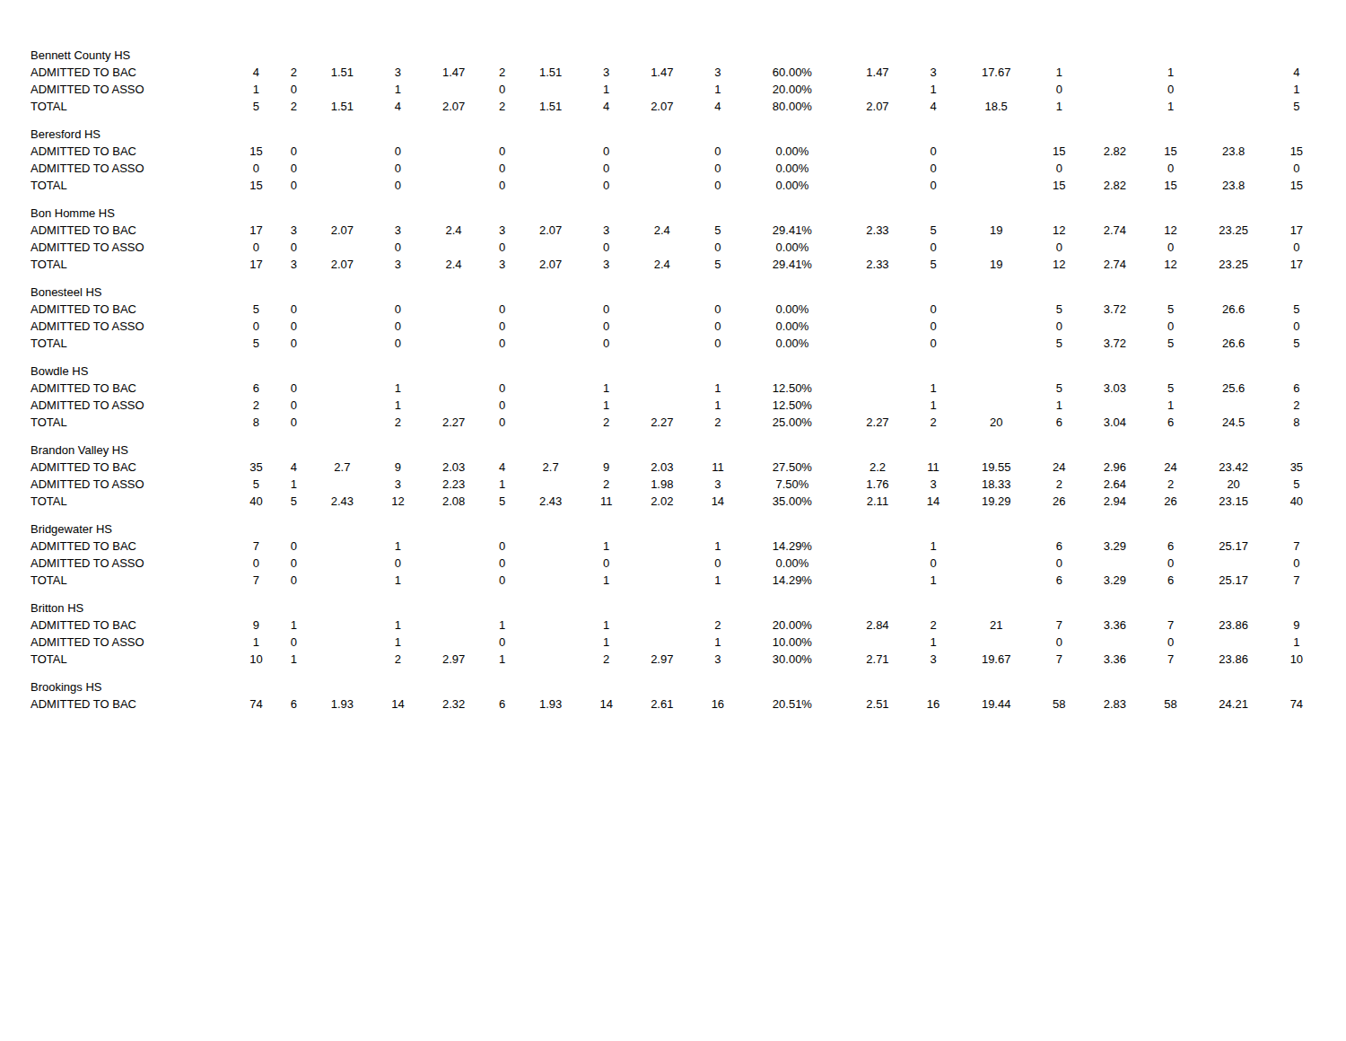| Bennett County HS |
| ADMITTED TO BAC | 4 | 2 | 1.51 | 3 | 1.47 | 2 | 1.51 | 3 | 1.47 | 3 | 60.00% | 1.47 | 3 | 17.67 | 1 | | 1 | | 4 |
| ADMITTED TO ASSO | 1 | 0 | | 1 | | 0 | | 1 | | 1 | 20.00% | | 1 | | 0 | | 0 | | 1 |
| TOTAL | 5 | 2 | 1.51 | 4 | 2.07 | 2 | 1.51 | 4 | 2.07 | 4 | 80.00% | 2.07 | 4 | 18.5 | 1 | | 1 | | 5 |
| Beresford HS |
| ADMITTED TO BAC | 15 | 0 | | 0 | | 0 | | 0 | | 0 | 0.00% | | 0 | | 15 | 2.82 | 15 | 23.8 | 15 |
| ADMITTED TO ASSO | 0 | 0 | | 0 | | 0 | | 0 | | 0 | 0.00% | | 0 | | 0 | | 0 | | 0 |
| TOTAL | 15 | 0 | | 0 | | 0 | | 0 | | 0 | 0.00% | | 0 | | 15 | 2.82 | 15 | 23.8 | 15 |
| Bon Homme HS |
| ADMITTED TO BAC | 17 | 3 | 2.07 | 3 | 2.4 | 3 | 2.07 | 3 | 2.4 | 5 | 29.41% | 2.33 | 5 | 19 | 12 | 2.74 | 12 | 23.25 | 17 |
| ADMITTED TO ASSO | 0 | 0 | | 0 | | 0 | | 0 | | 0 | 0.00% | | 0 | | 0 | | 0 | | 0 |
| TOTAL | 17 | 3 | 2.07 | 3 | 2.4 | 3 | 2.07 | 3 | 2.4 | 5 | 29.41% | 2.33 | 5 | 19 | 12 | 2.74 | 12 | 23.25 | 17 |
| Bonesteel HS |
| ADMITTED TO BAC | 5 | 0 | | 0 | | 0 | | 0 | | 0 | 0.00% | | 0 | | 5 | 3.72 | 5 | 26.6 | 5 |
| ADMITTED TO ASSO | 0 | 0 | | 0 | | 0 | | 0 | | 0 | 0.00% | | 0 | | 0 | | 0 | | 0 |
| TOTAL | 5 | 0 | | 0 | | 0 | | 0 | | 0 | 0.00% | | 0 | | 5 | 3.72 | 5 | 26.6 | 5 |
| Bowdle HS |
| ADMITTED TO BAC | 6 | 0 | | 1 | | 0 | | 1 | | 1 | 12.50% | | 1 | | 5 | 3.03 | 5 | 25.6 | 6 |
| ADMITTED TO ASSO | 2 | 0 | | 1 | | 0 | | 1 | | 1 | 12.50% | | 1 | | 1 | | 1 | | 2 |
| TOTAL | 8 | 0 | | 2 | 2.27 | 0 | | 2 | 2.27 | 2 | 25.00% | 2.27 | 2 | 20 | 6 | 3.04 | 6 | 24.5 | 8 |
| Brandon Valley HS |
| ADMITTED TO BAC | 35 | 4 | 2.7 | 9 | 2.03 | 4 | 2.7 | 9 | 2.03 | 11 | 27.50% | 2.2 | 11 | 19.55 | 24 | 2.96 | 24 | 23.42 | 35 |
| ADMITTED TO ASSO | 5 | 1 | | 3 | 2.23 | 1 | | 2 | 1.98 | 3 | 7.50% | 1.76 | 3 | 18.33 | 2 | 2.64 | 2 | 20 | 5 |
| TOTAL | 40 | 5 | 2.43 | 12 | 2.08 | 5 | 2.43 | 11 | 2.02 | 14 | 35.00% | 2.11 | 14 | 19.29 | 26 | 2.94 | 26 | 23.15 | 40 |
| Bridgewater HS |
| ADMITTED TO BAC | 7 | 0 | | 1 | | 0 | | 1 | | 1 | 14.29% | | 1 | | 6 | 3.29 | 6 | 25.17 | 7 |
| ADMITTED TO ASSO | 0 | 0 | | 0 | | 0 | | 0 | | 0 | 0.00% | | 0 | | 0 | | 0 | | 0 |
| TOTAL | 7 | 0 | | 1 | | 0 | | 1 | | 1 | 14.29% | | 1 | | 6 | 3.29 | 6 | 25.17 | 7 |
| Britton HS |
| ADMITTED TO BAC | 9 | 1 | | 1 | | 1 | | 1 | | 2 | 20.00% | 2.84 | 2 | 21 | 7 | 3.36 | 7 | 23.86 | 9 |
| ADMITTED TO ASSO | 1 | 0 | | 1 | | 0 | | 1 | | 1 | 10.00% | | 1 | | 0 | | 0 | | 1 |
| TOTAL | 10 | 1 | | 2 | 2.97 | 1 | | 2 | 2.97 | 3 | 30.00% | 2.71 | 3 | 19.67 | 7 | 3.36 | 7 | 23.86 | 10 |
| Brookings HS |
| ADMITTED TO BAC | 74 | 6 | 1.93 | 14 | 2.32 | 6 | 1.93 | 14 | 2.61 | 16 | 20.51% | 2.51 | 16 | 19.44 | 58 | 2.83 | 58 | 24.21 | 74 |
| 2.36 | 1 | 1 |
| | 0 | 0 |
| 2.6 | 1 | 1 |
| 2.82 | 2 | 2 |
| | 0 | 0 |
| 2.82 | 2 | 2 |
| 2.64 | 5 | 4 |
| | 0 | 0 |
| 2.64 | 5 | 4 |
| 3.72 | 2 | 2 |
| | 0 | 0 |
| 3.72 | 2 | 2 |
| 3.01 | 2 | 2 |
| 2.41 | 0 | 0 |
| 2.88 | 2 | 2 |
| 2.77 | 13 | 11 |
| 2.2 | 1 | 0 |
| 2.71 | 14 | 11 |
| 3.18 | 3 | 3 |
| | 0 | 0 |
| 3.18 | 3 | 3 |
| 3.29 | 5 | 5 |
| | 0 | 0 |
| 3.25 | 5 | 5 |
| 2.77 | 19 | 15 |